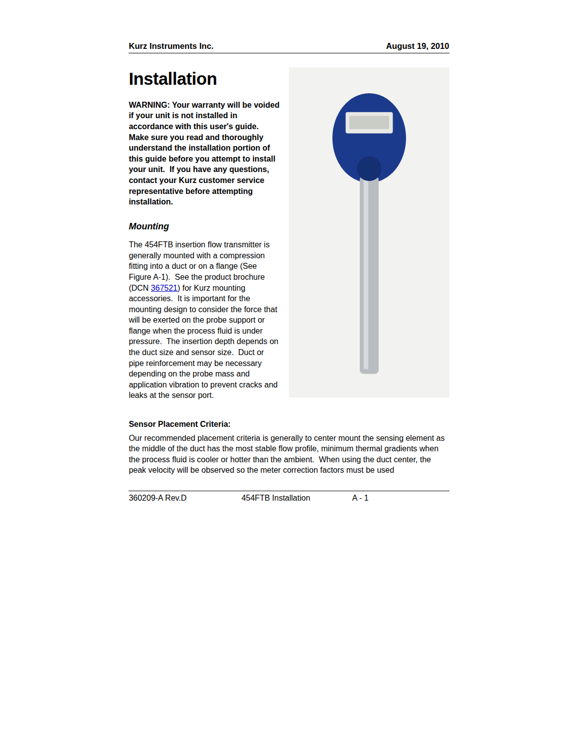Kurz Instruments Inc. August 19, 2010
Installation
WARNING: Your warranty will be voided if your unit is not installed in accordance with this user's guide. Make sure you read and thoroughly understand the installation portion of this guide before you attempt to install your unit. If you have any questions, contact your Kurz customer service representative before attempting installation.
Mounting
The 454FTB insertion flow transmitter is generally mounted with a compression fitting into a duct or on a flange (See Figure A-1). See the product brochure (DCN 367521) for Kurz mounting accessories. It is important for the mounting design to consider the force that will be exerted on the probe support or flange when the process fluid is under pressure. The insertion depth depends on the duct size and sensor size. Duct or pipe reinforcement may be necessary depending on the probe mass and application vibration to prevent cracks and leaks at the sensor port.
Sensor Placement Criteria:
Our recommended placement criteria is generally to center mount the sensing element as the middle of the duct has the most stable flow profile, minimum thermal gradients when the process fluid is cooler or hotter than the ambient. When using the duct center, the peak velocity will be observed so the meter correction factors must be used
360209-A Rev.D
454FTB Installation
A - 1